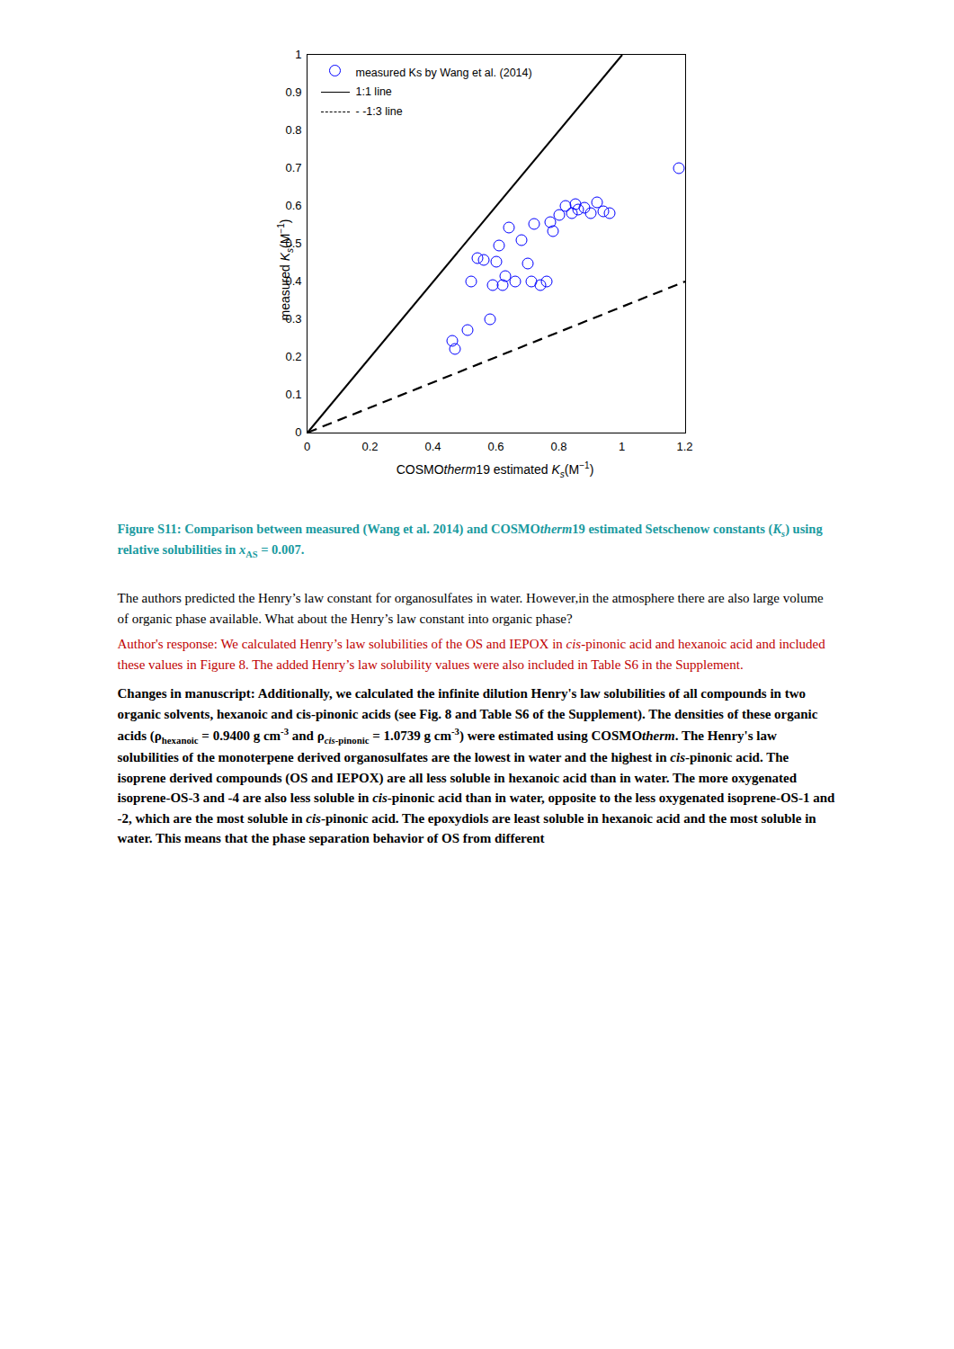measured Ks(M−1)
1
0.9
0.8
0.7
0.6
0.5
0.4
0.3
0.2
0.1
0
0
0.2
0.4
0.6
0.8
1
1.2
measured Ks by Wang et al. (2014)
1:1 line
- -1:3 line
COSMOtherm19 estimated Ks(M−1)
Figure S11: Comparison between measured (Wang et al. 2014) and COSMOtherm19 estimated Setschenow constants (Ks) using relative solubilities in xAS = 0.007.
The authors predicted the Henry’s law constant for organosulfates in water. However,in the atmosphere there are also large volume of organic phase available. What about the Henry’s law constant into organic phase?
Author's response: We calculated Henry’s law solubilities of the OS and IEPOX in cis-pinonic acid and hexanoic acid and included these values in Figure 8. The added Henry’s law solubility values were also included in Table S6 in the Supplement.
Changes in manuscript: Additionally, we calculated the infinite dilution Henry's law solubilities of all compounds in two organic solvents, hexanoic and cis-pinonic acids (see Fig. 8 and Table S6 of the Supplement). The densities of these organic acids (ρhexanoic = 0.9400 g cm-3 and ρcis-pinonic = 1.0739 g cm-3) were estimated using COSMOtherm. The Henry's law solubilities of the monoterpene derived organosulfates are the lowest in water and the highest in cis-pinonic acid. The isoprene derived compounds (OS and IEPOX) are all less soluble in hexanoic acid than in water. The more oxygenated isoprene-OS-3 and -4 are also less soluble in cis-pinonic acid than in water, opposite to the less oxygenated isoprene-OS-1 and -2, which are the most soluble in cis-pinonic acid. The epoxydiols are least soluble in hexanoic acid and the most soluble in water. This means that the phase separation behavior of OS from different